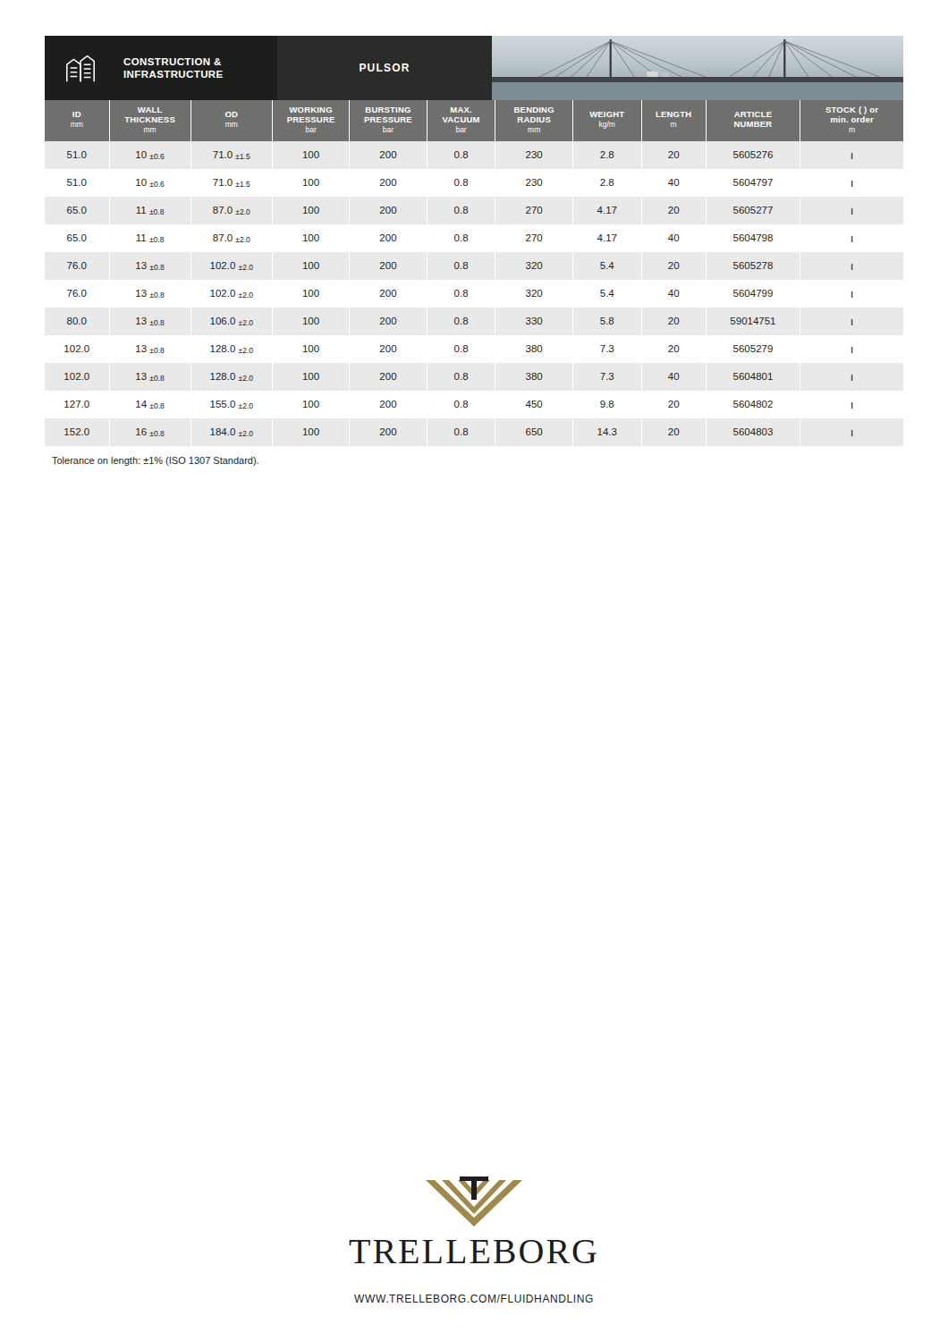CONSTRUCTION &
INFRASTRUCTURE
PULSOR
| ID mm | WALL THICKNESS mm | OD mm | WORKING PRESSURE bar | BURSTING PRESSURE bar | MAX. VACUUM bar | BENDING RADIUS mm | WEIGHT kg/m | LENGTH m | ARTICLE NUMBER | STOCK ( ) or min. order m |
| --- | --- | --- | --- | --- | --- | --- | --- | --- | --- | --- |
| 51.0 | 10 ±0.6 | 71.0 ±1.5 | 100 | 200 | 0.8 | 230 | 2.8 | 20 | 5605276 | ı |
| 51.0 | 10 ±0.6 | 71.0 ±1.5 | 100 | 200 | 0.8 | 230 | 2.8 | 40 | 5604797 | ı |
| 65.0 | 11 ±0.8 | 87.0 ±2.0 | 100 | 200 | 0.8 | 270 | 4.17 | 20 | 5605277 | ı |
| 65.0 | 11 ±0.8 | 87.0 ±2.0 | 100 | 200 | 0.8 | 270 | 4.17 | 40 | 5604798 | ı |
| 76.0 | 13 ±0.8 | 102.0 ±2.0 | 100 | 200 | 0.8 | 320 | 5.4 | 20 | 5605278 | ı |
| 76.0 | 13 ±0.8 | 102.0 ±2.0 | 100 | 200 | 0.8 | 320 | 5.4 | 40 | 5604799 | ı |
| 80.0 | 13 ±0.8 | 106.0 ±2.0 | 100 | 200 | 0.8 | 330 | 5.8 | 20 | 59014751 | ı |
| 102.0 | 13 ±0.8 | 128.0 ±2.0 | 100 | 200 | 0.8 | 380 | 7.3 | 20 | 5605279 | ı |
| 102.0 | 13 ±0.8 | 128.0 ±2.0 | 100 | 200 | 0.8 | 380 | 7.3 | 40 | 5604801 | ı |
| 127.0 | 14 ±0.8 | 155.0 ±2.0 | 100 | 200 | 0.8 | 450 | 9.8 | 20 | 5604802 | ı |
| 152.0 | 16 ±0.8 | 184.0 ±2.0 | 100 | 200 | 0.8 | 650 | 14.3 | 20 | 5604803 | ı |
| Tolerance on length: ±1% (ISO 1307 Standard). |
TRELLEBORG
WWW.TRELLEBORG.COM/FLUIDHANDLING